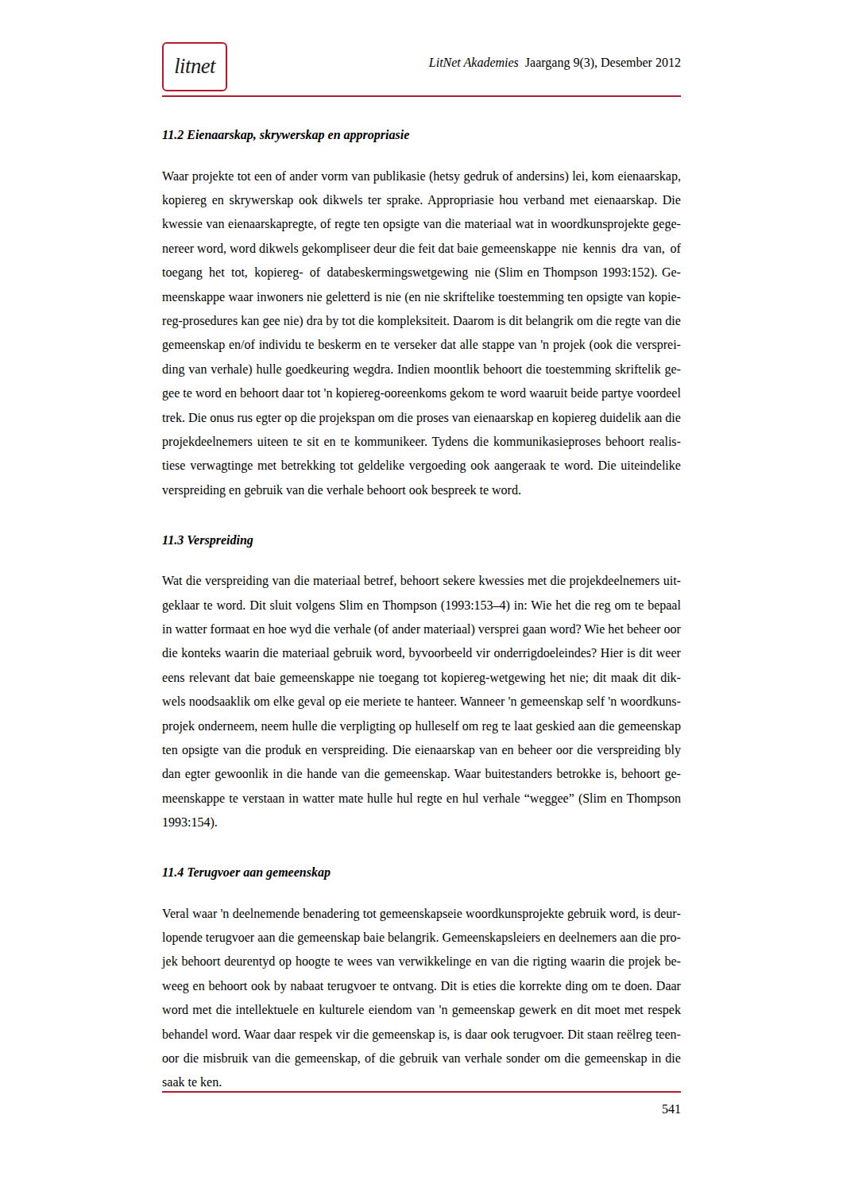litnet
LitNet Akademies Jaargang 9(3), Desember 2012
11.2 Eienaarskap, skrywerskap en appropriasie
Waar projekte tot een of ander vorm van publikasie (hetsy gedruk of andersins) lei, kom eienaarskap, kopiereg en skrywerskap ook dikwels ter sprake. Appropriasie hou verband met eienaarskap. Die kwessie van eienaarskapregte, of regte ten opsigte van die materiaal wat in woordkunsprojekte gegenereer word, word dikwels gekompliseer deur die feit dat baie gemeenskappe nie kennis dra van, of toegang het tot, kopiereg- of databeskermingswetgewing nie (Slim en Thompson 1993:152). Gemeenskappe waar inwoners nie geletterd is nie (en nie skriftelike toestemming ten opsigte van kopiereg-prosedures kan gee nie) dra by tot die kompleksiteit. Daarom is dit belangrik om die regte van die gemeenskap en/of individu te beskerm en te verseker dat alle stappe van 'n projek (ook die verspreiding van verhale) hulle goedkeuring wegdra. Indien moontlik behoort die toestemming skriftelik gegee te word en behoort daar tot 'n kopiereg-ooreenkoms gekom te word waaruit beide partye voordeel trek. Die onus rus egter op die projekspan om die proses van eienaarskap en kopiereg duidelik aan die projekdeelnemers uiteen te sit en te kommunikeer. Tydens die kommunikasieproses behoort realistiese verwagtinge met betrekking tot geldelike vergoeding ook aangeraak te word. Die uiteindelike verspreiding en gebruik van die verhale behoort ook bespreek te word.
11.3 Verspreiding
Wat die verspreiding van die materiaal betref, behoort sekere kwessies met die projekdeelnemers uitgeklaar te word. Dit sluit volgens Slim en Thompson (1993:153–4) in: Wie het die reg om te bepaal in watter formaat en hoe wyd die verhale (of ander materiaal) versprei gaan word? Wie het beheer oor die konteks waarin die materiaal gebruik word, byvoorbeeld vir onderrigdoeleindes? Hier is dit weer eens relevant dat baie gemeenskappe nie toegang tot kopiereg-wetgewing het nie; dit maak dit dikwels noodsaaklik om elke geval op eie meriete te hanteer. Wanneer 'n gemeenskap self 'n woordkunsprojek onderneem, neem hulle die verpligting op hulleself om reg te laat geskied aan die gemeenskap ten opsigte van die produk en verspreiding. Die eienaarskap van en beheer oor die verspreiding bly dan egter gewoonlik in die hande van die gemeenskap. Waar buitestanders betrokke is, behoort gemeenskappe te verstaan in watter mate hulle hul regte en hul verhale “weggee” (Slim en Thompson 1993:154).
11.4 Terugvoer aan gemeenskap
Veral waar 'n deelnemende benadering tot gemeenskapseie woordkunsprojekte gebruik word, is deurlopende terugvoer aan die gemeenskap baie belangrik. Gemeenskapsleiers en deelnemers aan die projek behoort deurentyd op hoogte te wees van verwikkelinge en van die rigting waarin die projek beweeg en behoort ook by nabaat terugvoer te ontvang. Dit is eties die korrekte ding om te doen. Daar word met die intellektuele en kulturele eiendom van 'n gemeenskap gewerk en dit moet met respek behandel word. Waar daar respek vir die gemeenskap is, is daar ook terugvoer. Dit staan reëlreg teenoor die misbruik van die gemeenskap, of die gebruik van verhale sonder om die gemeenskap in die saak te ken.
541